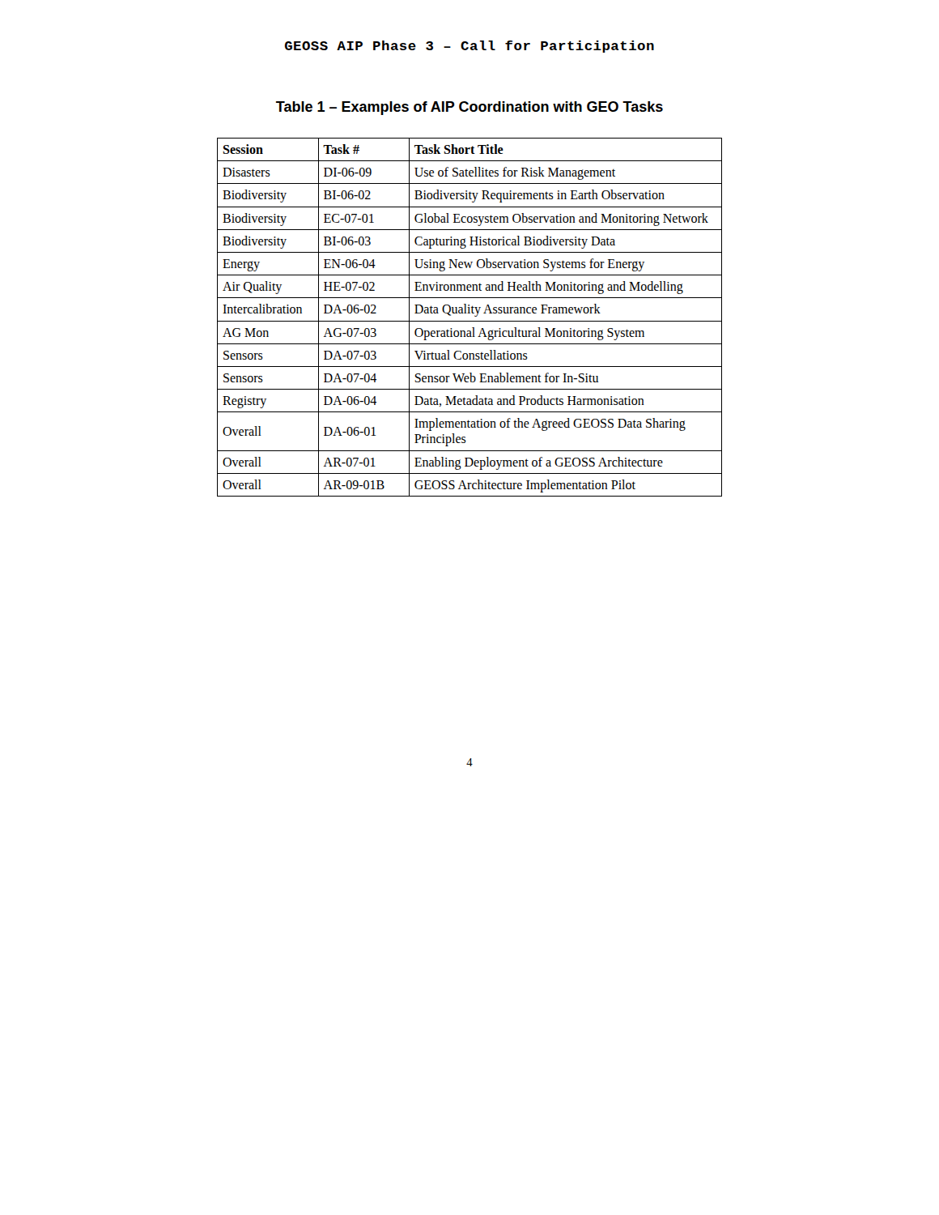GEOSS AIP Phase 3 – Call for Participation
Table 1 – Examples of AIP Coordination with GEO Tasks
| Session | Task # | Task Short Title |
| --- | --- | --- |
| Disasters | DI-06-09 | Use of Satellites for Risk Management |
| Biodiversity | BI-06-02 | Biodiversity Requirements in Earth Observation |
| Biodiversity | EC-07-01 | Global Ecosystem Observation and Monitoring Network |
| Biodiversity | BI-06-03 | Capturing Historical Biodiversity Data |
| Energy | EN-06-04 | Using New Observation Systems for Energy |
| Air Quality | HE-07-02 | Environment and Health Monitoring and Modelling |
| Intercalibration | DA-06-02 | Data Quality Assurance Framework |
| AG Mon | AG-07-03 | Operational Agricultural Monitoring System |
| Sensors | DA-07-03 | Virtual Constellations |
| Sensors | DA-07-04 | Sensor Web Enablement for In-Situ |
| Registry | DA-06-04 | Data, Metadata and Products Harmonisation |
| Overall | DA-06-01 | Implementation of the Agreed GEOSS Data Sharing Principles |
| Overall | AR-07-01 | Enabling Deployment of a GEOSS Architecture |
| Overall | AR-09-01B | GEOSS Architecture Implementation Pilot |
4